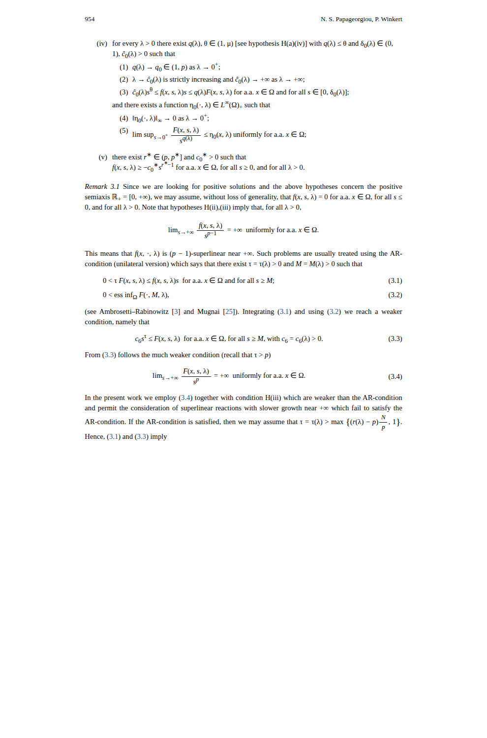954 N. S. Papageorgiou, P. Winkert
(iv) for every λ > 0 there exist q(λ), θ ∈ (1, μ) [see hypothesis H(a)(iv)] with q(λ) ≤ θ and δ0(λ) ∈ (0, 1), ĉ0(λ) > 0 such that
(1) q(λ) → q0 ∈ (1, p) as λ → 0+;
(2) λ → ĉ0(λ) is strictly increasing and ĉ0(λ) → +∞ as λ → +∞;
(3) ĉ0(λ)sθ ≤ f(x, s, λ)s ≤ q(λ)F(x, s, λ) for a.a. x ∈ Ω and for all s ∈ [0, δ0(λ)];
and there exists a function η0(·, λ) ∈ L∞(Ω)+ such that
(4)‖η0(·, λ)‖∞ → 0 as λ → 0+;
(5) lim sups→0+ F(x, s, λ) sq(λ) ≤ η0(x, λ) uniformly for a.a. x ∈ Ω;
(v) there exist r∗ ∈ (p, p∗] and c0∗ > 0 such that
f(x, s, λ) ≥ −c0∗sr∗−1 for a.a. x ∈ Ω, for all s ≥ 0, and for all λ > 0.
Remark 3.1 Since we are looking for positive solutions and the above hypotheses concern the positive semiaxis ℝ+ = [0, +∞), we may assume, without loss of generality, that f(x, s, λ) = 0 for a.a. x ∈ Ω, for all s ≤ 0, and for all λ > 0. Note that hypotheses H(ii),(iii) imply that, for all λ > 0,
lims→+∞ f(x, s, λ) sp−1 = +∞ uniformly for a.a. x ∈ Ω.
This means that f(x, ·, λ) is (p − 1)-superlinear near +∞. Such problems are usually treated using the AR-condition (unilateral version) which says that there exist τ = τ(λ) > 0 and M = M(λ) > 0 such that
0 < τ F(x, s, λ) ≤ f(x, s, λ)s for a.a. x ∈ Ω and for all s ≥ M; (3.1)
0 < ess infΩ F(·, M, λ), (3.2)
(see Ambrosetti–Rabinowitz [3] and Mugnai [25]). Integrating (3.1) and using (3.2) we reach a weaker condition, namely that
c6sτ ≤ F(x, s, λ) for a.a. x ∈ Ω, for all s ≥ M, with c6 = c6(λ) > 0. (3.3)
From (3.3) follows the much weaker condition (recall that τ > p)
lims→+∞ F(x, s, λ) sp = +∞ uniformly for a.a. x ∈ Ω. (3.4)
In the present work we employ (3.4) together with condition H(iii) which are weaker than the AR-condition and permit the consideration of superlinear reactions with slower growth near +∞ which fail to satisfy the AR-condition. If the AR-condition is satisfied, then we may assume that τ = τ(λ) > max {(r(λ) − p)Np, 1}. Hence, (3.1) and (3.3) imply